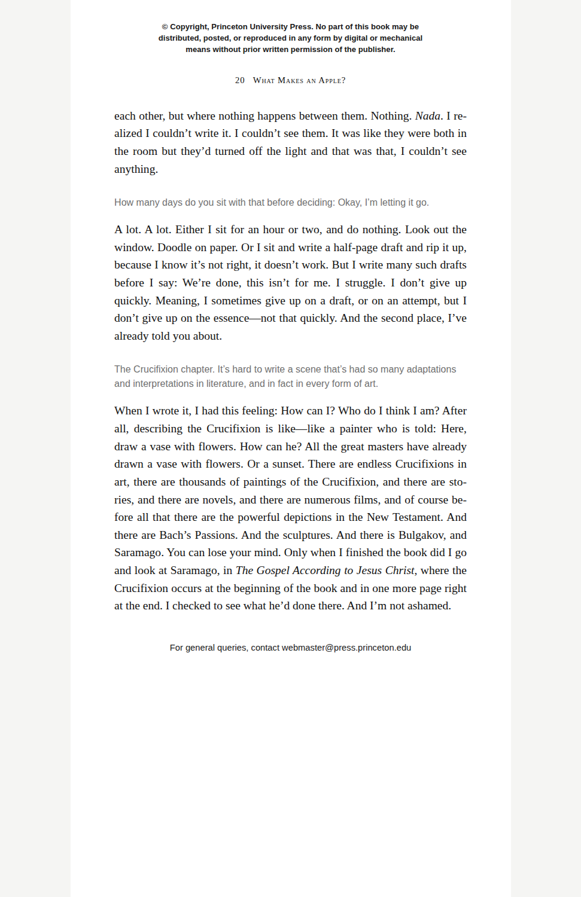© Copyright, Princeton University Press. No part of this book may be distributed, posted, or reproduced in any form by digital or mechanical means without prior written permission of the publisher.
20 What Makes an Apple?
each other, but where nothing happens between them. Nothing. Nada. I realized I couldn’t write it. I couldn’t see them. It was like they were both in the room but they’d turned off the light and that was that, I couldn’t see anything.
How many days do you sit with that before deciding: Okay, I’m letting it go.
A lot. A lot. Either I sit for an hour or two, and do nothing. Look out the window. Doodle on paper. Or I sit and write a half-page draft and rip it up, because I know it’s not right, it doesn’t work. But I write many such drafts before I say: We’re done, this isn’t for me. I struggle. I don’t give up quickly. Meaning, I sometimes give up on a draft, or on an attempt, but I don’t give up on the essence—not that quickly. And the second place, I’ve already told you about.
The Crucifixion chapter. It’s hard to write a scene that’s had so many adaptations and interpretations in literature, and in fact in every form of art.
When I wrote it, I had this feeling: How can I? Who do I think I am? After all, describing the Crucifixion is like—like a painter who is told: Here, draw a vase with flowers. How can he? All the great masters have already drawn a vase with flowers. Or a sunset. There are endless Crucifixions in art, there are thousands of paintings of the Crucifixion, and there are stories, and there are novels, and there are numerous films, and of course before all that there are the powerful depictions in the New Testament. And there are Bach’s Passions. And the sculptures. And there is Bulgakov, and Saramago. You can lose your mind. Only when I finished the book did I go and look at Saramago, in The Gospel According to Jesus Christ, where the Crucifixion occurs at the beginning of the book and in one more page right at the end. I checked to see what he’d done there. And I’m not ashamed.
For general queries, contact webmaster@press.princeton.edu